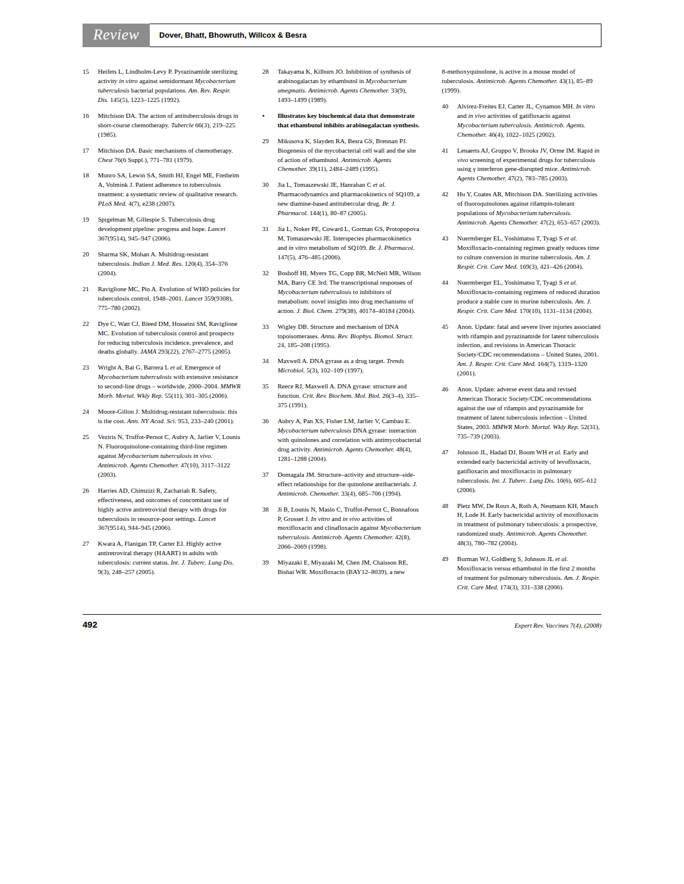Review
Dover, Bhatt, Bhowruth, Willcox & Besra
15 Heifets L, Lindholm-Levy P. Pyrazinamide sterilizing activity in vitro against semidormant Mycobacterium tuberculosis bacterial populations. Am. Rev. Respir. Dis. 145(5), 1223–1225 (1992).
16 Mitchison DA. The action of antituberculosis drugs in short-course chemotherapy. Tubercle 66(3), 219–225 (1985).
17 Mitchison DA. Basic mechanisms of chemotherapy. Chest 76(6 Suppl.), 771–781 (1979).
18 Munro SA, Lewin SA, Smith HJ, Engel ME, Fretheim A, Volmink J. Patient adherence to tuberculosis treatment: a systematic review of qualitative research. PLoS Med. 4(7), e238 (2007).
19 Spigelman M, Gillespie S. Tuberculosis drug development pipeline: progress and hope. Lancet 367(9514), 945–947 (2006).
20 Sharma SK, Mohan A. Multidrug-resistant tuberculosis. Indian J. Med. Res. 120(4), 354–376 (2004).
21 Raviglione MC, Pio A. Evolution of WHO policies for tuberculosis control, 1948–2001. Lancet 359(9308), 775–780 (2002).
22 Dye C, Watt CJ, Bleed DM, Hosseini SM, Raviglione MC. Evolution of tuberculosis control and prospects for reducing tuberculosis incidence, prevalence, and deaths globally. JAMA 293(22), 2767–2775 (2005).
23 Wright A, Bai G, Barrera L et al. Emergence of Mycobacterium tuberculosis with extensive resistance to second-line drugs – worldwide, 2000–2004. MMWR Morb. Mortal. Wkly Rep. 55(11), 301–305 (2006).
24 Moore-Gillon J. Multidrug-resistant tuberculosis: this is the cost. Ann. NY Acad. Sci. 953, 233–240 (2001).
25 Veziris N, Truffot-Pernot C, Aubry A, Jarlier V, Lounis N. Fluoroquinolone-containing third-line regimen against Mycobacterium tuberculosis in vivo. Antimicrob. Agents Chemother. 47(10), 3117–3122 (2003).
26 Harries AD, Chimzizi R, Zachariah R. Safety, effectiveness, and outcomes of concomitant use of highly active antiretroviral therapy with drugs for tuberculosis in resource-poor settings. Lancet 367(9514), 944–945 (2006).
27 Kwara A, Flanigan TP, Carter EJ. Highly active antiretroviral therapy (HAART) in adults with tuberculosis: current status. Int. J. Tuberc. Lung Dis. 9(3), 248–257 (2005).
28 Takayama K, Kilburn JO. Inhibition of synthesis of arabinogalactan by ethambutol in Mycobacterium smegmatis. Antimicrob. Agents Chemother. 33(9), 1493–1499 (1989).
•Illustrates key biochemical data that demonstrate that ethambutol inhibits arabinogalactan synthesis.
29 Mikusova K, Slayden RA, Besra GS, Brennan PJ. Biogenesis of the mycobacterial cell wall and the site of action of ethambutol. Antimicrob. Agents Chemother. 39(11), 2484–2489 (1995).
30 Jia L, Tomaszewski JE, Hanrahan C et al. Pharmacodynamics and pharmacokinetics of SQ109, a new diamine-based antitubercular drug. Br. J. Pharmacol. 144(1), 80–87 (2005).
31 Jia L, Noker PE, Coward L, Gorman GS, Protopopova M, Tomaszewski JE. Interspecies pharmacokinetics and in vitro metabolism of SQ109. Br. J. Pharmacol. 147(5), 476–485 (2006).
32 Boshoff HI, Myers TG, Copp BR, McNeil MR, Wilson MA, Barry CE 3rd. The transcriptional responses of Mycobacterium tuberculosis to inhibitors of metabolism: novel insights into drug mechanisms of action. J. Biol. Chem. 279(38), 40174–40184 (2004).
33 Wigley DB. Structure and mechanism of DNA topoisomerases. Annu. Rev. Biophys. Biomol. Struct. 24, 185–208 (1995).
34 Maxwell A. DNA gyrase as a drug target. Trends Microbiol. 5(3), 102–109 (1997).
35 Reece RJ, Maxwell A. DNA gyrase: structure and function. Crit. Rev. Biochem. Mol. Biol. 26(3–4), 335–375 (1991).
36 Aubry A, Pan XS, Fisher LM, Jarlier V, Cambau E. Mycobacterium tuberculosis DNA gyrase: interaction with quinolones and correlation with antimycobacterial drug activity. Antimicrob. Agents Chemother. 48(4), 1281–1288 (2004).
37 Domagala JM. Structure–activity and structure–side-effect relationships for the quinolone antibacterials. J. Antimicrob. Chemother. 33(4), 685–706 (1994).
38 Ji B, Lounis N, Maslo C, Truffot-Pernot C, Bonnafous P, Grosset J. In vitro and in vivo activities of moxifloxacin and clinafloxacin against Mycobacterium tuberculosis. Antimicrob. Agents Chemother. 42(8), 2066–2069 (1998).
39 Miyazaki E, Miyazaki M, Chen JM, Chaisson RE, Bishai WR. Moxifloxacin (BAY12–8039), a new
8-methoxyquinolone, is active in a mouse model of tuberculosis. Antimicrob. Agents Chemother. 43(1), 85–89 (1999).
40 Alvirez-Freites EJ, Carter JL, Cynamon MH. In vitro and in vivo activities of gatifloxacin against Mycobacterium tuberculosis. Antimicrob. Agents. Chemother. 46(4), 1022–1025 (2002).
41 Lenaerts AJ, Gruppo V, Brooks JV, Orme IM. Rapid in vivo screening of experimental drugs for tuberculosis using γ interferon gene-disrupted mice. Antimicrob. Agents Chemother. 47(2), 783–785 (2003).
42 Hu Y, Coates AR, Mitchison DA. Sterilizing activities of fluoroquinolones against rifampin-tolerant populations of Mycobacterium tuberculosis. Antimicrob. Agents Chemother. 47(2), 653–657 (2003).
43 Nuermberger EL, Yoshimatsu T, Tyagi S et al. Moxifloxacin-containing regimen greatly reduces time to culture conversion in murine tuberculosis. Am. J. Respir. Crit. Care Med. 169(3), 421–426 (2004).
44 Nuermberger EL, Yoshimatsu T, Tyagi S et al. Moxifloxacin-containing regimens of reduced duration produce a stable cure in murine tuberculosis. Am. J. Respir. Crit. Care Med. 170(10), 1131–1134 (2004).
45 Anon. Update: fatal and severe liver injuries associated with rifampin and pyrazinamide for latent tuberculosis infection, and revisions in American Thoracic Society/CDC recommendations – United States, 2001. Am. J. Respir. Crit. Care Med. 164(7), 1319–1320 (2001).
46 Anon. Update: adverse event data and revised American Thoracic Society/CDC recommendations against the use of rifampin and pyrazinamide for treatment of latent tuberculosis infection – United States, 2003. MMWR Morb. Mortal. Wkly Rep. 52(31), 735–739 (2003).
47 Johnson JL, Hadad DJ, Boom WH et al. Early and extended early bactericidal activity of levofloxacin, gatifloxacin and moxifloxacin in pulmonary tuberculosis. Int. J. Tuberc. Lung Dis. 10(6), 605–612 (2006).
48 Pletz MW, De Roux A, Roth A, Neumann KH, Mauch H, Lode H. Early bactericidal activity of moxifloxacin in treatment of pulmonary tuberculosis: a prospective, randomized study. Antimicrob. Agents Chemother. 48(3), 780–782 (2004).
49 Burman WJ, Goldberg S, Johnson JL et al. Moxifloxacin versus ethambutol in the first 2 months of treatment for pulmonary tuberculosis. Am. J. Respir. Crit. Care Med. 174(3), 331–338 (2006).
492
Expert Rev. Vaccines 7(4), (2008)